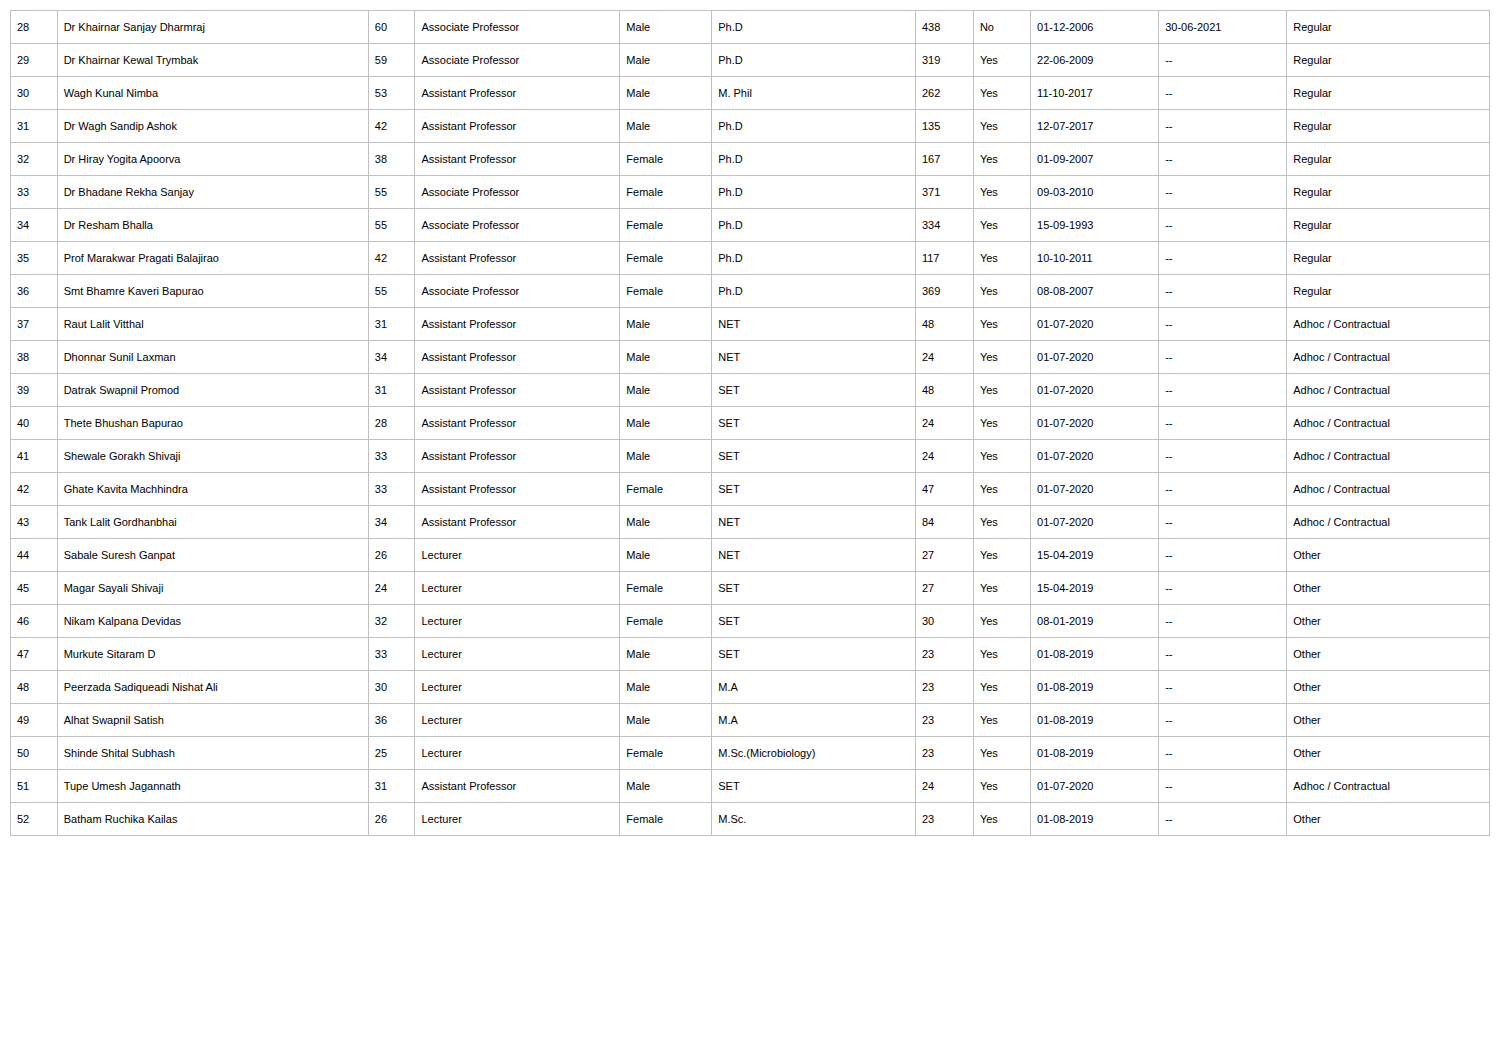| 28 | Dr Khairnar Sanjay Dharmraj | 60 | Associate Professor | Male | Ph.D | 438 | No | 01-12-2006 | 30-06-2021 | Regular |
| 29 | Dr Khairnar Kewal Trymbak | 59 | Associate Professor | Male | Ph.D | 319 | Yes | 22-06-2009 | -- | Regular |
| 30 | Wagh Kunal Nimba | 53 | Assistant Professor | Male | M. Phil | 262 | Yes | 11-10-2017 | -- | Regular |
| 31 | Dr Wagh Sandip Ashok | 42 | Assistant Professor | Male | Ph.D | 135 | Yes | 12-07-2017 | -- | Regular |
| 32 | Dr Hiray Yogita Apoorva | 38 | Assistant Professor | Female | Ph.D | 167 | Yes | 01-09-2007 | -- | Regular |
| 33 | Dr Bhadane Rekha Sanjay | 55 | Associate Professor | Female | Ph.D | 371 | Yes | 09-03-2010 | -- | Regular |
| 34 | Dr Resham Bhalla | 55 | Associate Professor | Female | Ph.D | 334 | Yes | 15-09-1993 | -- | Regular |
| 35 | Prof Marakwar Pragati Balajirao | 42 | Assistant Professor | Female | Ph.D | 117 | Yes | 10-10-2011 | -- | Regular |
| 36 | Smt Bhamre Kaveri Bapurao | 55 | Associate Professor | Female | Ph.D | 369 | Yes | 08-08-2007 | -- | Regular |
| 37 | Raut Lalit Vitthal | 31 | Assistant Professor | Male | NET | 48 | Yes | 01-07-2020 | -- | Adhoc / Contractual |
| 38 | Dhonnar Sunil Laxman | 34 | Assistant Professor | Male | NET | 24 | Yes | 01-07-2020 | -- | Adhoc / Contractual |
| 39 | Datrak Swapnil Promod | 31 | Assistant Professor | Male | SET | 48 | Yes | 01-07-2020 | -- | Adhoc / Contractual |
| 40 | Thete Bhushan Bapurao | 28 | Assistant Professor | Male | SET | 24 | Yes | 01-07-2020 | -- | Adhoc / Contractual |
| 41 | Shewale Gorakh Shivaji | 33 | Assistant Professor | Male | SET | 24 | Yes | 01-07-2020 | -- | Adhoc / Contractual |
| 42 | Ghate Kavita Machhindra | 33 | Assistant Professor | Female | SET | 47 | Yes | 01-07-2020 | -- | Adhoc / Contractual |
| 43 | Tank Lalit Gordhanbhai | 34 | Assistant Professor | Male | NET | 84 | Yes | 01-07-2020 | -- | Adhoc / Contractual |
| 44 | Sabale Suresh Ganpat | 26 | Lecturer | Male | NET | 27 | Yes | 15-04-2019 | -- | Other |
| 45 | Magar Sayali Shivaji | 24 | Lecturer | Female | SET | 27 | Yes | 15-04-2019 | -- | Other |
| 46 | Nikam Kalpana Devidas | 32 | Lecturer | Female | SET | 30 | Yes | 08-01-2019 | -- | Other |
| 47 | Murkute Sitaram D | 33 | Lecturer | Male | SET | 23 | Yes | 01-08-2019 | -- | Other |
| 48 | Peerzada Sadiqueadi Nishat Ali | 30 | Lecturer | Male | M.A | 23 | Yes | 01-08-2019 | -- | Other |
| 49 | Alhat Swapnil Satish | 36 | Lecturer | Male | M.A | 23 | Yes | 01-08-2019 | -- | Other |
| 50 | Shinde Shital Subhash | 25 | Lecturer | Female | M.Sc.(Microbiology) | 23 | Yes | 01-08-2019 | -- | Other |
| 51 | Tupe Umesh Jagannath | 31 | Assistant Professor | Male | SET | 24 | Yes | 01-07-2020 | -- | Adhoc / Contractual |
| 52 | Batham Ruchika Kailas | 26 | Lecturer | Female | M.Sc. | 23 | Yes | 01-08-2019 | -- | Other |